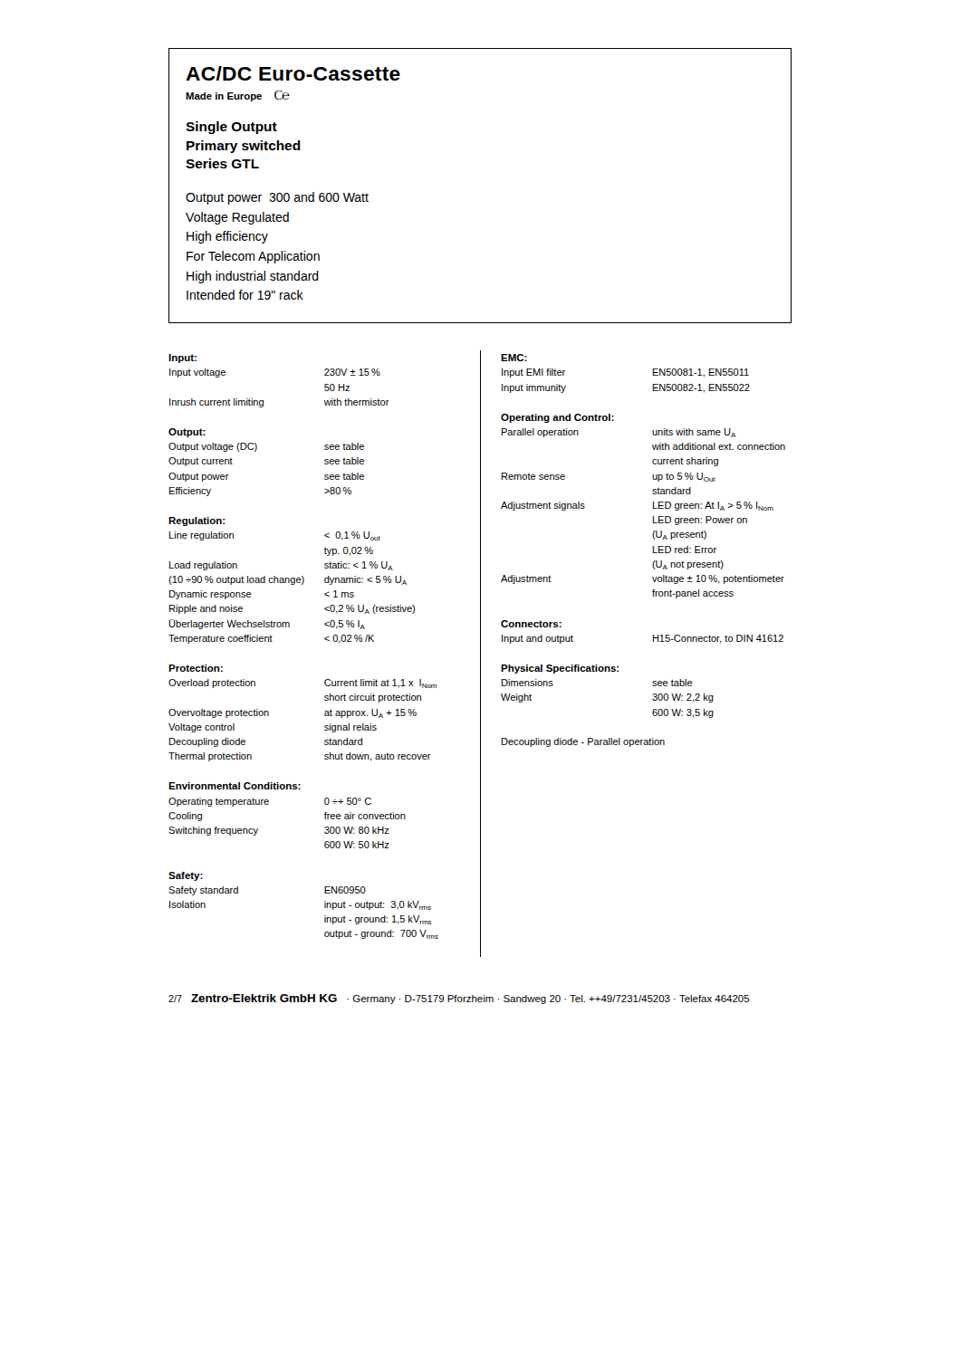AC/DC Euro-Cassette
Made in Europe C℮
Single Output
Primary switched
Series GTL
Output power 300 and 600 Watt
Voltage Regulated
High efficiency
For Telecom Application
High industrial standard
Intended for 19" rack
Input:
| Input voltage | 230V ± 15 % |
| | 50 Hz |
| Inrush current limiting | with thermistor |
Output:
| Output voltage (DC) | see table |
| Output current | see table |
| Output power | see table |
| Efficiency | >80 % |
Regulation:
| Line regulation | < 0,1 % U out |
| | typ. 0,02 % |
| Load regulation | static: < 1 % U A |
| (10 ÷90 % output load change) | dynamic: < 5 % U A |
| Dynamic response | < 1 ms |
| Ripple and noise | <0,2 % U A (resistive) |
| Überlagerter Wechselstrom | <0,5 % I A |
| Temperature coefficient | < 0,02 % /K |
Protection:
| Overload protection | Current limit at 1,1 x I Nom |
| | short circuit protection |
| Overvoltage protection | at approx. U A + 15 % |
| Voltage control | signal relais |
| Decoupling diode | standard |
| Thermal protection | shut down, auto recover |
Environmental Conditions:
| Operating temperature | 0 ÷+ 50° C |
| Cooling | free air convection |
| Switching frequency | 300 W: 80 kHz |
| | 600 W: 50 kHz |
Safety:
| Safety standard | EN60950 |
| Isolation | input - output: 3,0 kV rms |
| | input - ground: 1,5 kV rms |
| | output - ground: 700 V rms |
EMC:
| Input EMI filter | EN50081-1, EN55011 |
| Input immunity | EN50082-1, EN55022 |
Operating and Control:
| Parallel operation | units with same U A |
| | with additional ext. connection |
| | current sharing |
| Remote sense | up to 5 % U Out |
| | standard |
| Adjustment signals | LED green: At I A > 5 % I Nom |
| | LED green: Power on |
| | (U A present) |
| | LED red: Error |
| | (U A not present) |
| Adjustment | voltage ± 10 %, potentiometer |
| | front-panel access |
Connectors:
| Input and output | H15-Connector, to DIN 41612 |
Physical Specifications:
| Dimensions | see table |
| Weight | 300 W: 2,2 kg |
| | 600 W: 3,5 kg |
Decoupling diode - Parallel operation
2/7 Zentro-Elektrik GmbH KG · Germany · D-75179 Pforzheim · Sandweg 20 · Tel. ++49/7231/45203 · Telefax 464205